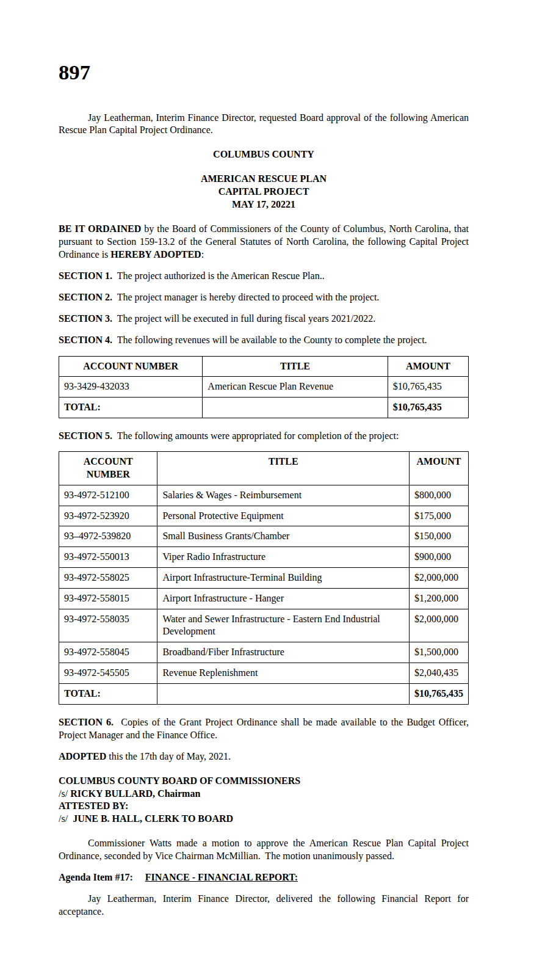897
Jay Leatherman, Interim Finance Director, requested Board approval of the following American Rescue Plan Capital Project Ordinance.
COLUMBUS COUNTY
AMERICAN RESCUE PLAN
CAPITAL PROJECT
MAY 17, 20221
BE IT ORDAINED by the Board of Commissioners of the County of Columbus, North Carolina, that pursuant to Section 159-13.2 of the General Statutes of North Carolina, the following Capital Project Ordinance is HEREBY ADOPTED:
SECTION 1. The project authorized is the American Rescue Plan..
SECTION 2. The project manager is hereby directed to proceed with the project.
SECTION 3. The project will be executed in full during fiscal years 2021/2022.
SECTION 4. The following revenues will be available to the County to complete the project.
| ACCOUNT NUMBER | TITLE | AMOUNT |
| --- | --- | --- |
| 93-3429-432033 | American Rescue Plan Revenue | $10,765,435 |
| TOTAL: | | $10,765,435 |
SECTION 5. The following amounts were appropriated for completion of the project:
| ACCOUNT NUMBER | TITLE | AMOUNT |
| --- | --- | --- |
| 93-4972-512100 | Salaries & Wages - Reimbursement | $800,000 |
| 93-4972-523920 | Personal Protective Equipment | $175,000 |
| 93–4972-539820 | Small Business Grants/Chamber | $150,000 |
| 93-4972-550013 | Viper Radio Infrastructure | $900,000 |
| 93-4972-558025 | Airport Infrastructure-Terminal Building | $2,000,000 |
| 93-4972-558015 | Airport Infrastructure - Hanger | $1,200,000 |
| 93-4972-558035 | Water and Sewer Infrastructure - Eastern End Industrial Development | $2,000,000 |
| 93-4972-558045 | Broadband/Fiber Infrastructure | $1,500,000 |
| 93-4972-545505 | Revenue Replenishment | $2,040,435 |
| TOTAL: | | $10,765,435 |
SECTION 6. Copies of the Grant Project Ordinance shall be made available to the Budget Officer, Project Manager and the Finance Office.
ADOPTED this the 17th day of May, 2021.
COLUMBUS COUNTY BOARD OF COMMISSIONERS
/s/ RICKY BULLARD, Chairman
ATTESTED BY:
/s/ JUNE B. HALL, CLERK TO BOARD
Commissioner Watts made a motion to approve the American Rescue Plan Capital Project Ordinance, seconded by Vice Chairman McMillian. The motion unanimously passed.
Agenda Item #17: FINANCE - FINANCIAL REPORT:
Jay Leatherman, Interim Finance Director, delivered the following Financial Report for acceptance.